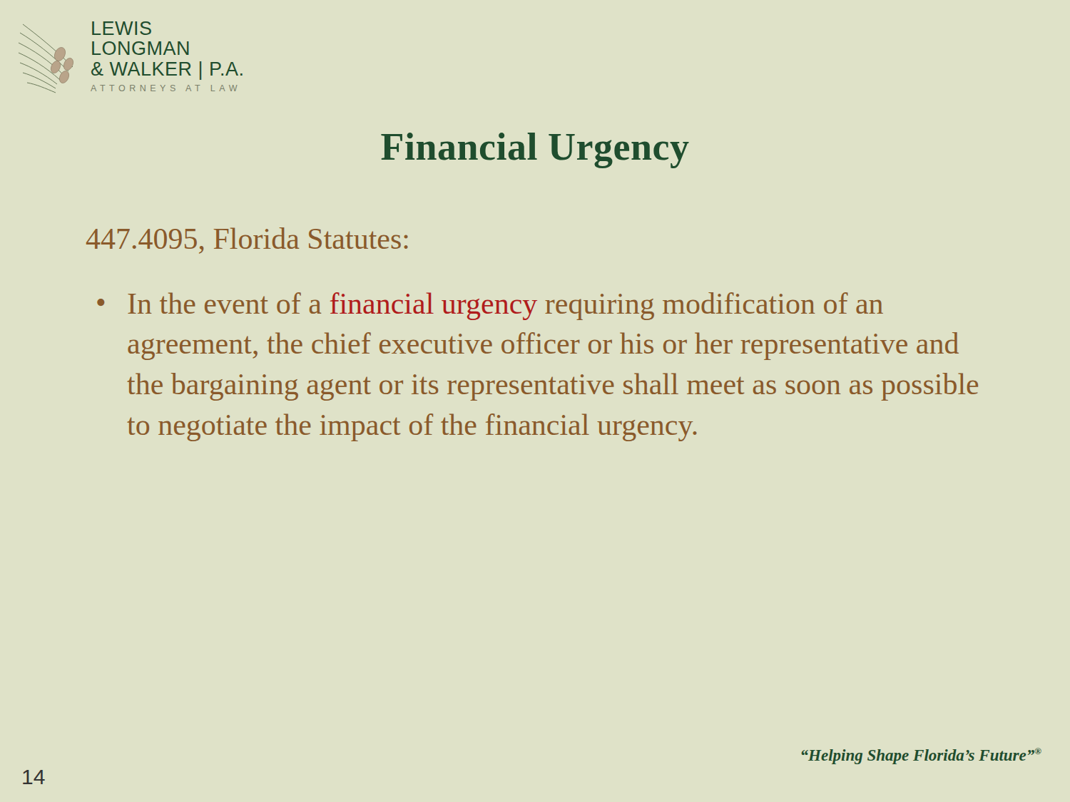LEWIS
LONGMAN
& WALKER | P.A.
ATTORNEYS AT LAW
Financial Urgency
447.4095, Florida Statutes:
In the event of a financial urgency requiring modification of an agreement, the chief executive officer or his or her representative and the bargaining agent or its representative shall meet as soon as possible to negotiate the impact of the financial urgency.
“Helping Shape Florida’s Future”®
14